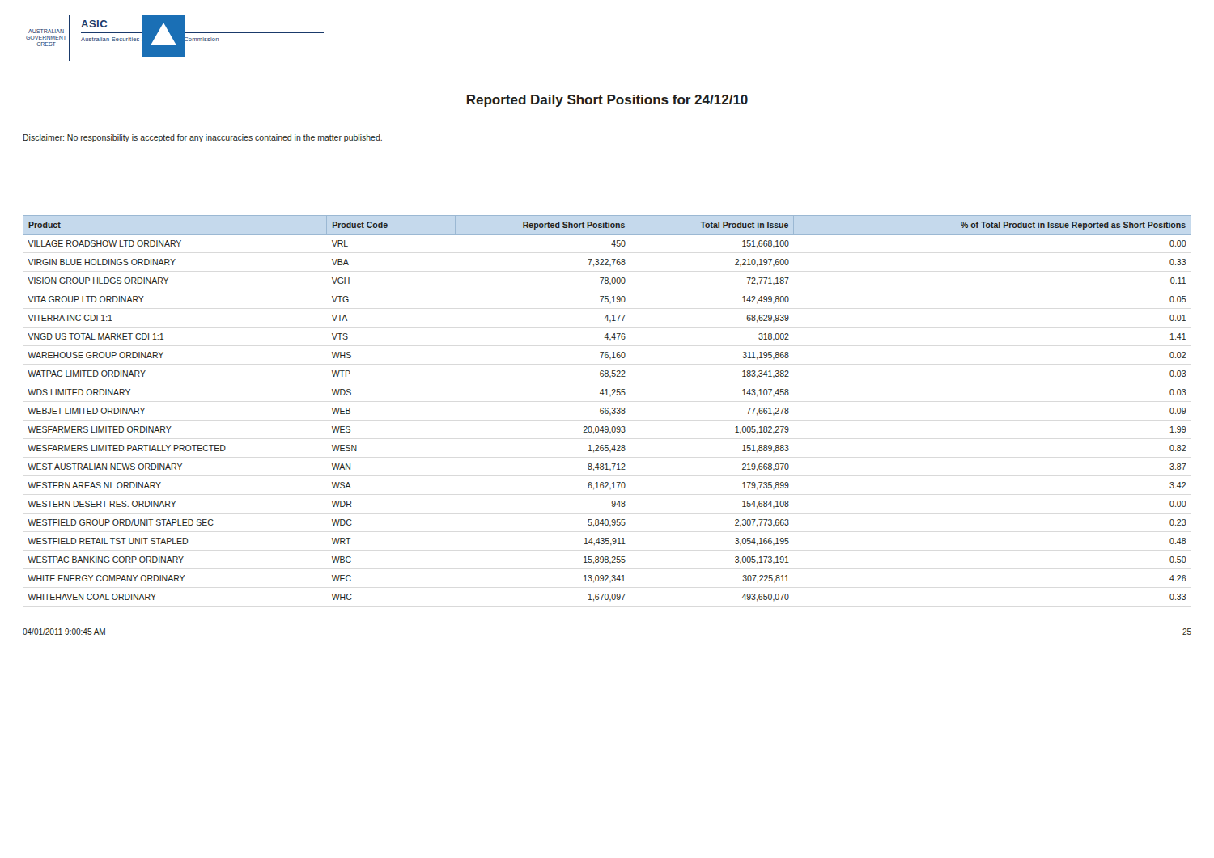AUSTRALIAN
GOVERNMENT
CREST
ASIC
Australian Securities & Investments Commission
Reported Daily Short Positions for 24/12/10
Disclaimer: No responsibility is accepted for any inaccuracies contained in the matter published.
| Product | Product Code | Reported Short Positions | Total Product in Issue | % of Total Product in Issue Reported as Short Positions |
| --- | --- | --- | --- | --- |
| VILLAGE ROADSHOW LTD ORDINARY | VRL | 450 | 151,668,100 | 0.00 |
| VIRGIN BLUE HOLDINGS ORDINARY | VBA | 7,322,768 | 2,210,197,600 | 0.33 |
| VISION GROUP HLDGS ORDINARY | VGH | 78,000 | 72,771,187 | 0.11 |
| VITA GROUP LTD ORDINARY | VTG | 75,190 | 142,499,800 | 0.05 |
| VITERRA INC CDI 1:1 | VTA | 4,177 | 68,629,939 | 0.01 |
| VNGD US TOTAL MARKET CDI 1:1 | VTS | 4,476 | 318,002 | 1.41 |
| WAREHOUSE GROUP ORDINARY | WHS | 76,160 | 311,195,868 | 0.02 |
| WATPAC LIMITED ORDINARY | WTP | 68,522 | 183,341,382 | 0.03 |
| WDS LIMITED ORDINARY | WDS | 41,255 | 143,107,458 | 0.03 |
| WEBJET LIMITED ORDINARY | WEB | 66,338 | 77,661,278 | 0.09 |
| WESFARMERS LIMITED ORDINARY | WES | 20,049,093 | 1,005,182,279 | 1.99 |
| WESFARMERS LIMITED PARTIALLY PROTECTED | WESN | 1,265,428 | 151,889,883 | 0.82 |
| WEST AUSTRALIAN NEWS ORDINARY | WAN | 8,481,712 | 219,668,970 | 3.87 |
| WESTERN AREAS NL ORDINARY | WSA | 6,162,170 | 179,735,899 | 3.42 |
| WESTERN DESERT RES. ORDINARY | WDR | 948 | 154,684,108 | 0.00 |
| WESTFIELD GROUP ORD/UNIT STAPLED SEC | WDC | 5,840,955 | 2,307,773,663 | 0.23 |
| WESTFIELD RETAIL TST UNIT STAPLED | WRT | 14,435,911 | 3,054,166,195 | 0.48 |
| WESTPAC BANKING CORP ORDINARY | WBC | 15,898,255 | 3,005,173,191 | 0.50 |
| WHITE ENERGY COMPANY ORDINARY | WEC | 13,092,341 | 307,225,811 | 4.26 |
| WHITEHAVEN COAL ORDINARY | WHC | 1,670,097 | 493,650,070 | 0.33 |
04/01/2011 9:00:45 AM 25